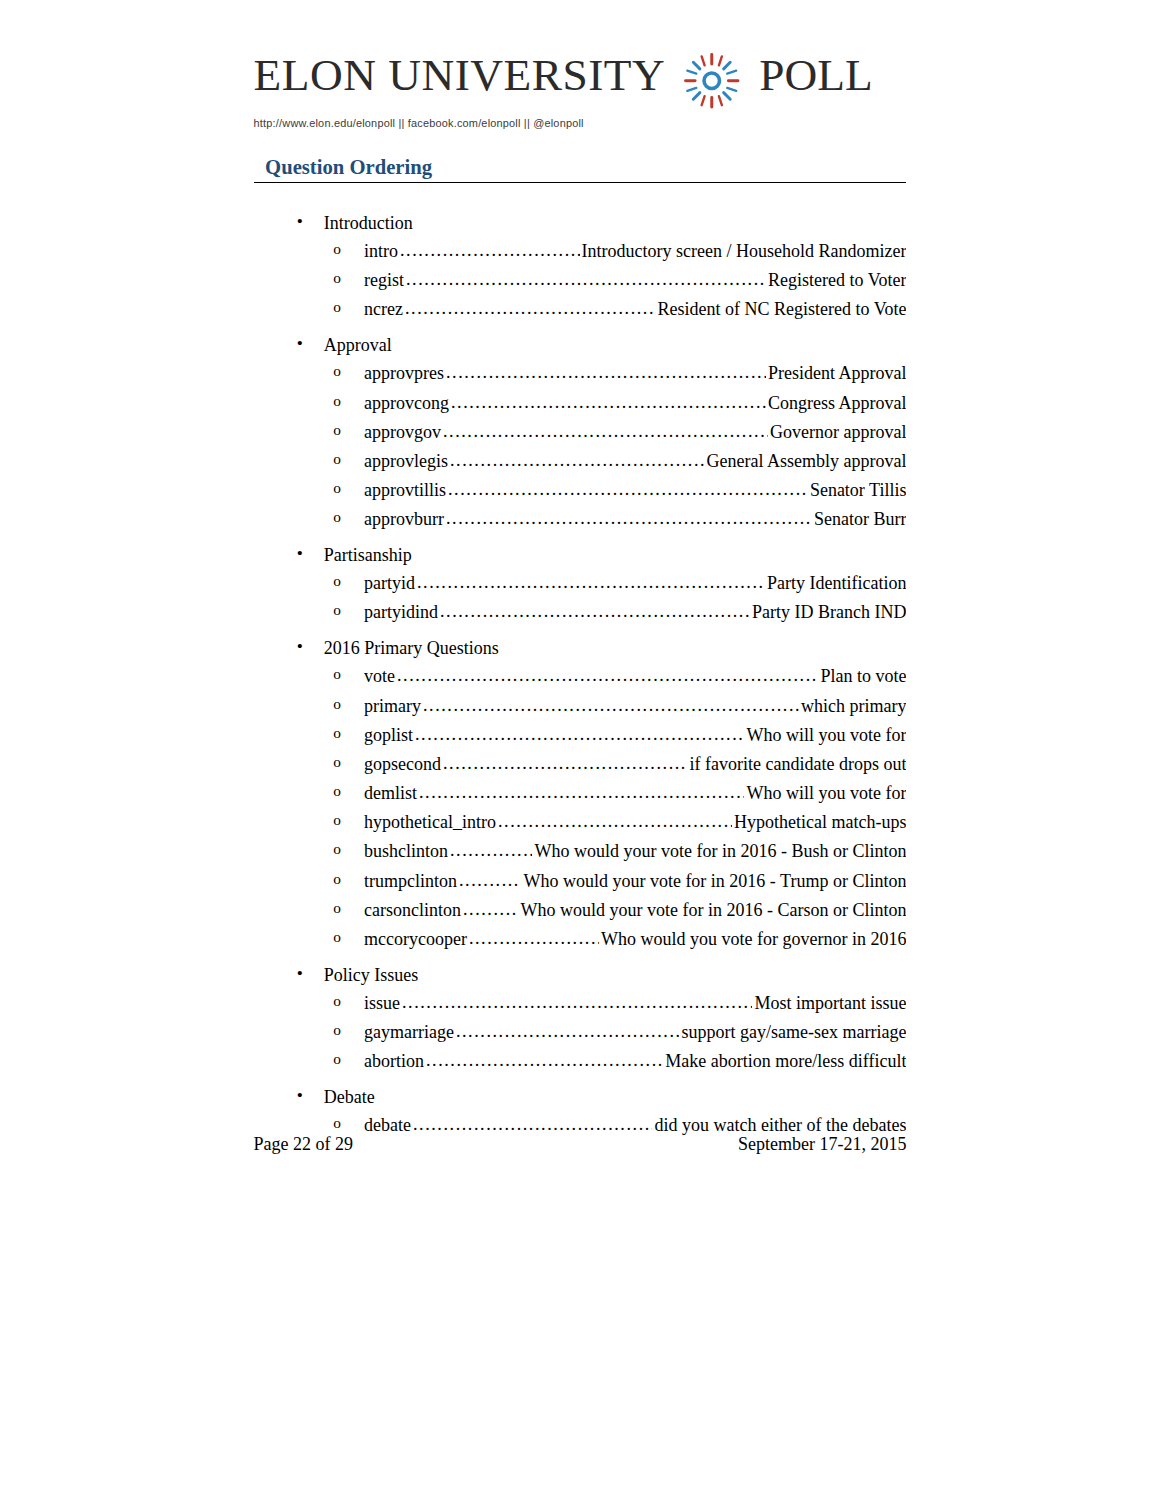ELON UNIVERSITY POLL
http://www.elon.edu/elonpoll || facebook.com/elonpoll || @elonpoll
Question Ordering
Introduction
intro.................................................................................................................. Introductory screen / Household Randomizer
regist.................................................................................................................. Registered to Voter
ncrez.................................................................................................................. Resident of NC Registered to Vote
Approval
approvpres.................................................................................................................. President Approval
approvcong.................................................................................................................. Congress Approval
approvgov.................................................................................................................. Governor approval
approvlegis.................................................................................................................. General Assembly approval
approvtillis.................................................................................................................. Senator Tillis
approvburr.................................................................................................................. Senator Burr
Partisanship
partyid.................................................................................................................. Party Identification
partyidind.................................................................................................................. Party ID Branch IND
2016 Primary Questions
vote.................................................................................................................. Plan to vote
primary.................................................................................................................. which primary
goplist.................................................................................................................. Who will you vote for
gopsecond.................................................................................................................. if favorite candidate drops out
demlist.................................................................................................................. Who will you vote for
hypothetical_intro.................................................................................................................. Hypothetical match-ups
bushclinton.................................................................................................................. Who would your vote for in 2016 - Bush or Clinton
trumpclinton.................................................................................................................. Who would your vote for in 2016 - Trump or Clinton
carsonclinton.................................................................................................................. Who would your vote for in 2016 - Carson or Clinton
mccorycooper.................................................................................................................. Who would you vote for governor in 2016
Policy Issues
issue.................................................................................................................. Most important issue
gaymarriage.................................................................................................................. support gay/same-sex marriage
abortion.................................................................................................................. Make abortion more/less difficult
Debate
debate.................................................................................................................. did you watch either of the debates
Page 22 of 29 September 17-21, 2015